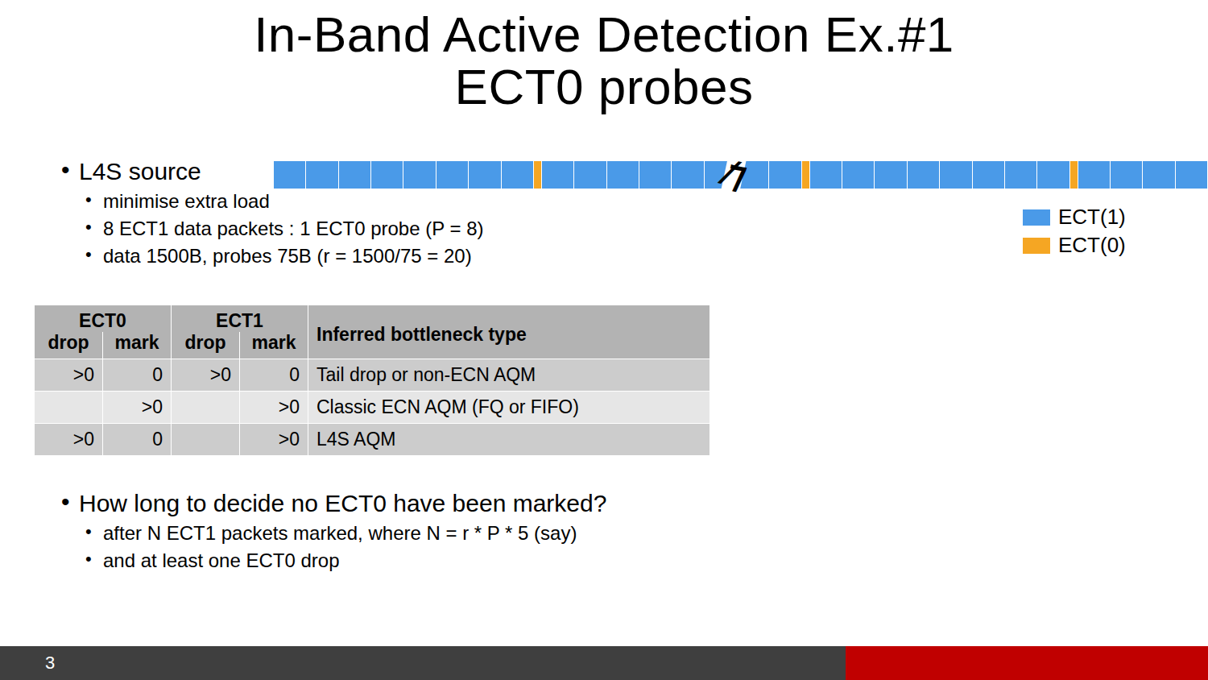In-Band Active Detection Ex.#1ECT0 probes
⁄⁊
ECT(1)
ECT(0)
L4S source
minimise extra load
8 ECT1 data packets : 1 ECT0 probe (P = 8)
data 1500B, probes 75B (r = 1500/75 = 20)
| ECT0 | ECT1 | Inferred bottleneck type |
| --- | --- | --- |
| drop | mark | drop | mark |
| >0 | 0 | >0 | 0 | Tail drop or non-ECN AQM |
| | >0 | | >0 | Classic ECN AQM (FQ or FIFO) |
| >0 | 0 | | >0 | L4S AQM |
How long to decide no ECT0 have been marked?
after N ECT1 packets marked, where N = r * P * 5 (say)
and at least one ECT0 drop
3